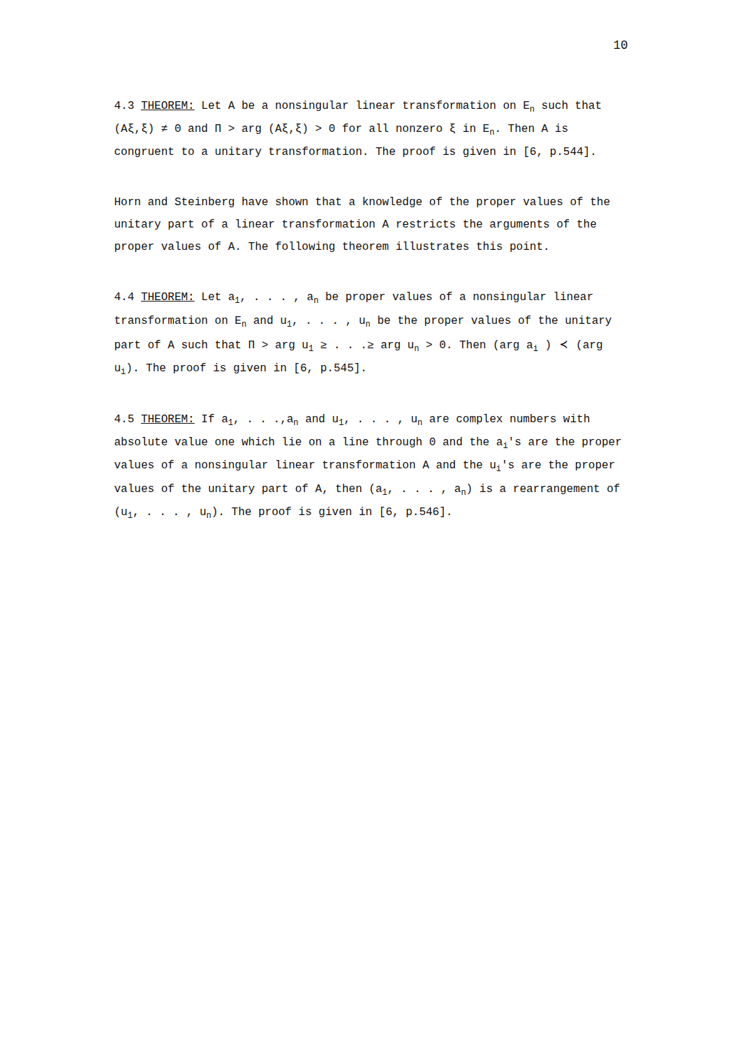10
4.3 THEOREM: Let A be a nonsingular linear transformation on En such that (Aξ,ξ) ≠ 0 and Π > arg (Aξ,ξ) > 0 for all nonzero ξ in En. Then A is congruent to a unitary transformation. The proof is given in [6, p.544].
Horn and Steinberg have shown that a knowledge of the proper values of the unitary part of a linear transformation A restricts the arguments of the proper values of A. The following theorem illustrates this point.
4.4 THEOREM: Let a1, . . . , an be proper values of a nonsingular linear transformation on En and u1, . . . , un be the proper values of the unitary part of A such that Π > arg u1 ≥ . . .≥ arg un > 0. Then (arg ai ) ≺ (arg ui). The proof is given in [6, p.545].
4.5 THEOREM: If a1, . . .,an and u1, . . . , un are complex numbers with absolute value one which lie on a line through 0 and the ai's are the proper values of a nonsingular linear transformation A and the ui's are the proper values of the unitary part of A, then (a1, . . . , an) is a rearrangement of (u1, . . . , un). The proof is given in [6, p.546].